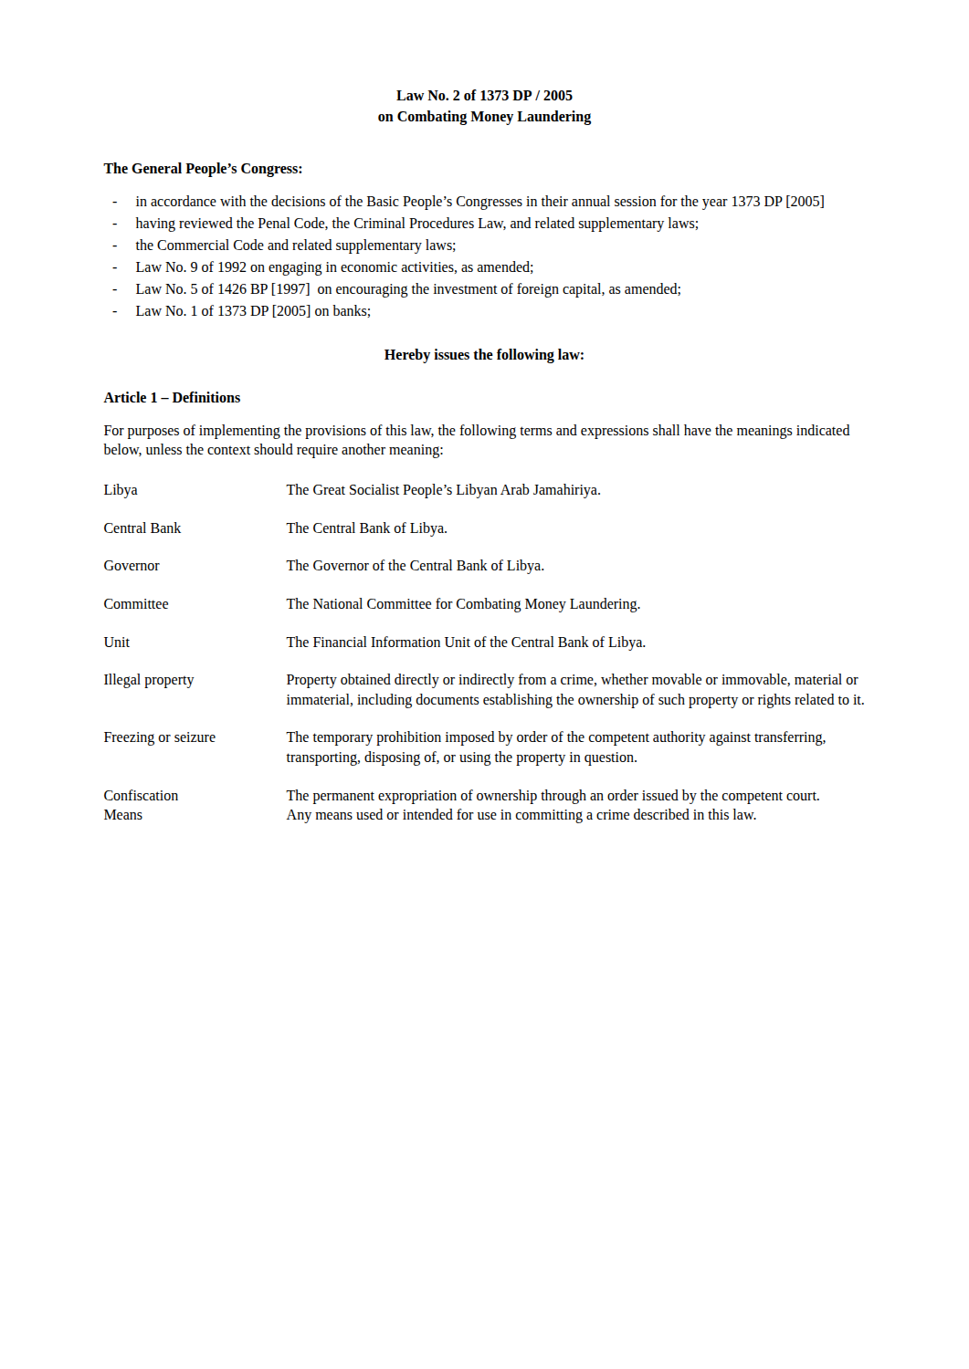Law No. 2 of 1373 DP / 2005
on Combating Money Laundering
The General People’s Congress:
in accordance with the decisions of the Basic People’s Congresses in their annual session for the year 1373 DP [2005]
having reviewed the Penal Code, the Criminal Procedures Law, and related supplementary laws;
the Commercial Code and related supplementary laws;
Law No. 9 of 1992 on engaging in economic activities, as amended;
Law No. 5 of 1426 BP [1997] on encouraging the investment of foreign capital, as amended;
Law No. 1 of 1373 DP [2005] on banks;
Hereby issues the following law:
Article 1 – Definitions
For purposes of implementing the provisions of this law, the following terms and expressions shall have the meanings indicated below, unless the context should require another meaning:
| Libya | The Great Socialist People’s Libyan Arab Jamahiriya. |
| Central Bank | The Central Bank of Libya. |
| Governor | The Governor of the Central Bank of Libya. |
| Committee | The National Committee for Combating Money Laundering. |
| Unit | The Financial Information Unit of the Central Bank of Libya. |
| Illegal property | Property obtained directly or indirectly from a crime, whether movable or immovable, material or immaterial, including documents establishing the ownership of such property or rights related to it. |
| Freezing or seizure | The temporary prohibition imposed by order of the competent authority against transferring, transporting, disposing of, or using the property in question. |
| Confiscation | The permanent expropriation of ownership through an order issued by the competent court. |
| Means | Any means used or intended for use in committing a crime described in this law. |